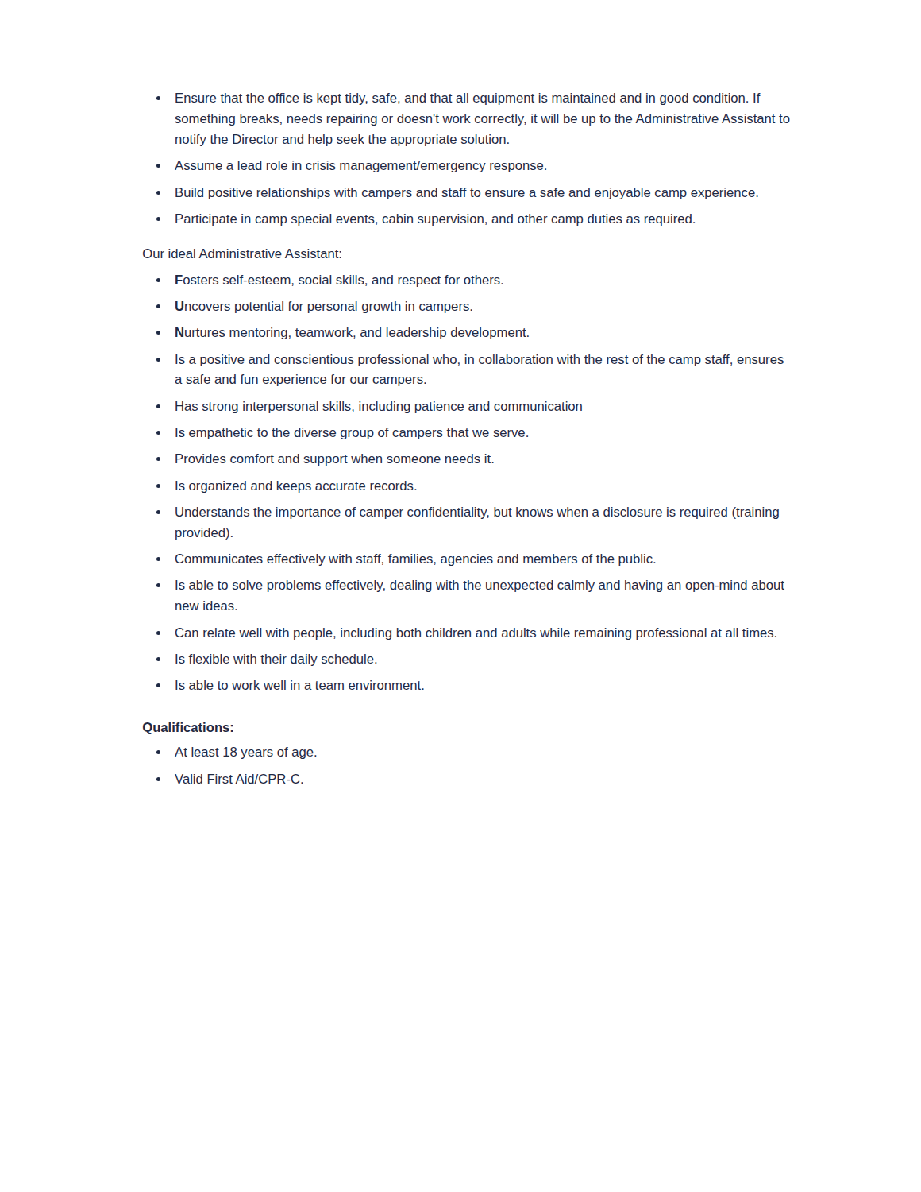Ensure that the office is kept tidy, safe, and that all equipment is maintained and in good condition. If something breaks, needs repairing or doesn't work correctly, it will be up to the Administrative Assistant to notify the Director and help seek the appropriate solution.
Assume a lead role in crisis management/emergency response.
Build positive relationships with campers and staff to ensure a safe and enjoyable camp experience.
Participate in camp special events, cabin supervision, and other camp duties as required.
Our ideal Administrative Assistant:
Fosters self-esteem, social skills, and respect for others.
Uncovers potential for personal growth in campers.
Nurtures mentoring, teamwork, and leadership development.
Is a positive and conscientious professional who, in collaboration with the rest of the camp staff, ensures a safe and fun experience for our campers.
Has strong interpersonal skills, including patience and communication
Is empathetic to the diverse group of campers that we serve.
Provides comfort and support when someone needs it.
Is organized and keeps accurate records.
Understands the importance of camper confidentiality, but knows when a disclosure is required (training provided).
Communicates effectively with staff, families, agencies and members of the public.
Is able to solve problems effectively, dealing with the unexpected calmly and having an open-mind about new ideas.
Can relate well with people, including both children and adults while remaining professional at all times.
Is flexible with their daily schedule.
Is able to work well in a team environment.
Qualifications:
At least 18 years of age.
Valid First Aid/CPR-C.